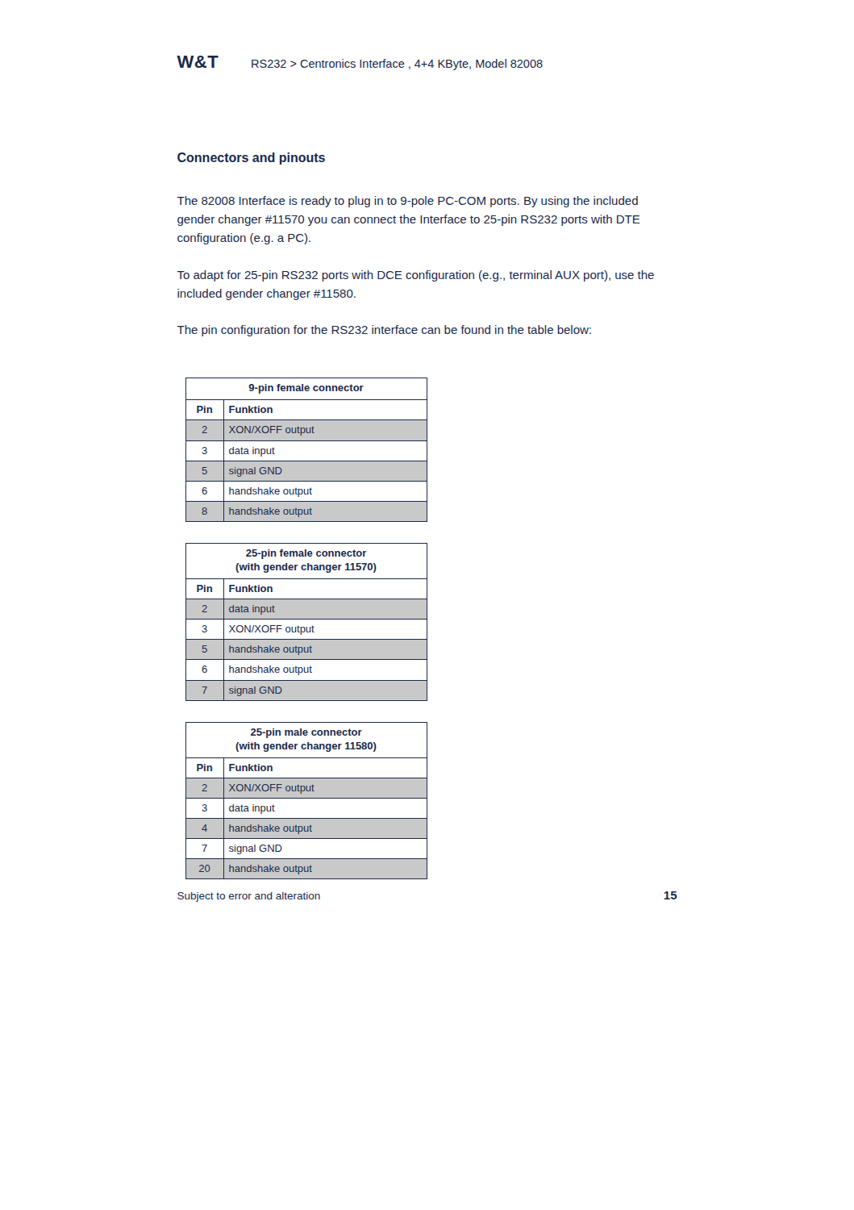W&T
RS232 > Centronics Interface , 4+4 KByte, Model 82008
Connectors and pinouts
The 82008 Interface is ready to plug in to 9-pole PC-COM ports. By using the included gender changer #11570 you can connect the Interface to 25-pin RS232 ports with DTE configuration (e.g. a PC).
To adapt for 25-pin RS232 ports with DCE configuration (e.g., terminal AUX port), use the included gender changer #11580.
The pin configuration for the RS232 interface can be found in the table below:
9-pin female connector
| Pin | Funktion |
| --- | --- |
| 2 | XON/XOFF output |
| 3 | data input |
| 5 | signal GND |
| 6 | handshake output |
| 8 | handshake output |
25-pin female connector (with gender changer 11570)
| Pin | Funktion |
| --- | --- |
| 2 | data input |
| 3 | XON/XOFF output |
| 5 | handshake output |
| 6 | handshake output |
| 7 | signal GND |
25-pin male connector (with gender changer 11580)
| Pin | Funktion |
| --- | --- |
| 2 | XON/XOFF output |
| 3 | data input |
| 4 | handshake output |
| 7 | signal GND |
| 20 | handshake output |
Subject to error and alteration
15